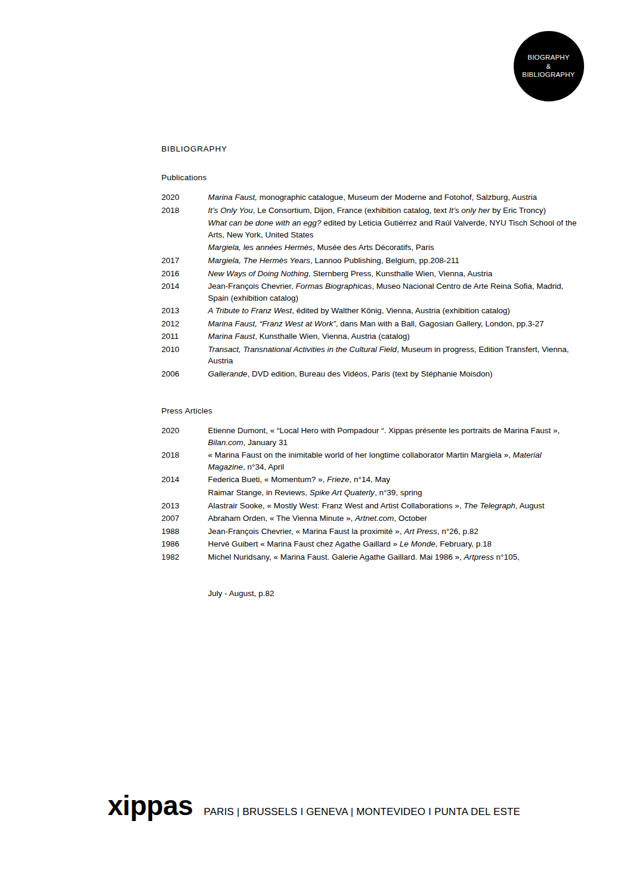BIOGRAPHY & BIBLIOGRAPHY
BIBLIOGRAPHY
Publications
2020
Marina Faust, monographic catalogue, Museum der Moderne and Fotohof, Salzburg, Austria
2018
It’s Only You, Le Consortium, Dijon, France (exhibition catalog, text It’s only her by Eric Troncy)
What can be done with an egg? edited by Leticia Gutiérrez and Raúl Valverde, NYU Tisch School of the Arts, New York, United States
Margiela, les années Hermès, Musée des Arts Décoratifs, Paris
2017
Margiela, The Hermès Years, Lannoo Publishing, Belgium, pp.208-211
2016
New Ways of Doing Nothing, Sternberg Press, Kunsthalle Wien, Vienna, Austria
2014
Jean-François Chevrier, Formas Biographicas, Museo Nacional Centro de Arte Reina Sofia, Madrid, Spain (exhibition catalog)
2013
A Tribute to Franz West, édited by Walther König, Vienna, Austria (exhibition catalog)
2012
Marina Faust, “Franz West at Work”, dans Man with a Ball, Gagosian Gallery, London, pp.3-27
2011
Marina Faust, Kunsthalle Wien, Vienna, Austria (catalog)
2010
Transact, Transnational Activities in the Cultural Field, Museum in progress, Edition Transfert, Vienna, Austria
2006
Gallerande, DVD edition, Bureau des Vidéos, Paris (text by Stéphanie Moisdon)
Press Articles
2020
Etienne Dumont, « “Local Hero with Pompadour “. Xippas présente les portraits de Marina Faust », Bilan.com, January 31
2018
« Marina Faust on the inimitable world of her longtime collaborator Martin Margiela », Material Magazine, n°34, April
2014
Federica Bueti, « Momentum? », Frieze, n°14, May
Raimar Stange, in Reviews, Spike Art Quaterly, n°39, spring
2013
Alastrair Sooke, « Mostly West: Franz West and Artist Collaborations », The Telegraph, August
2007
Abraham Orden, « The Vienna Minute », Artnet.com, October
1988
Jean-François Chevrier, « Marina Faust la proximité », Art Press, n°26, p.82
1986
Hervé Guibert « Marina Faust chez Agathe Gaillard » Le Monde, February, p.18
1982
Michel Nuridsany, « Marina Faust. Galerie Agathe Gaillard. Mai 1986 », Artpress n°105,
July - August, p.82
xippas
PARIS | BRUSSELS I GENEVA | MONTEVIDEO I PUNTA DEL ESTE